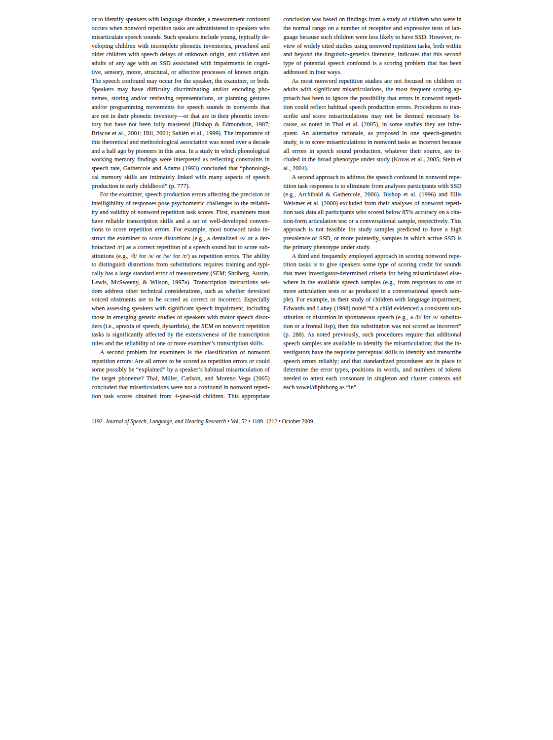or to identify speakers with language disorder, a measurement confound occurs when nonword repetition tasks are administered to speakers who misarticulate speech sounds. Such speakers include young, typically developing children with incomplete phonetic inventories, preschool and older children with speech delays of unknown origin, and children and adults of any age with an SSD associated with impairments in cognitive, sensory, motor, structural, or affective processes of known origin. The speech confound may occur for the speaker, the examiner, or both. Speakers may have difficulty discriminating and/or encoding phonemes, storing and/or retrieving representations, or planning gestures and/or programming movements for speech sounds in nonwords that are not in their phonetic inventory—or that are in their phonetic inventory but have not been fully mastered (Bishop & Edmundson, 1987; Briscoe et al., 2001; Hill, 2001; Sahlén et al., 1999). The importance of this theoretical and methodological association was noted over a decade and a half ago by pioneers in this area. In a study in which phonological working memory findings were interpreted as reflecting constraints in speech rate, Gathercole and Adams (1993) concluded that “phonological memory skills are intimately linked with many aspects of speech production in early childhood” (p. 777).
For the examiner, speech production errors affecting the precision or intelligibility of responses pose psychometric challenges to the reliability and validity of nonword repetition task scores. First, examiners must have reliable transcription skills and a set of well-developed conventions to score repetition errors. For example, most nonword tasks instruct the examiner to score distortions (e.g., a dentalized /s/ or a derhotacized /r/) as a correct repetition of a speech sound but to score substitutions (e.g., /θ/ for /s/ or /w/ for /r/) as repetition errors. The ability to distinguish distortions from substitutions requires training and typically has a large standard error of measurement (SEM; Shriberg, Austin, Lewis, McSweeny, & Wilson, 1997a). Transcription instructions seldom address other technical considerations, such as whether devoiced voiced obstruents are to be scored as correct or incorrect. Especially when assessing speakers with significant speech impairment, including those in emerging genetic studies of speakers with motor speech disorders (i.e., apraxia of speech, dysarthria), the SEM on nonword repetition tasks is significantly affected by the extensiveness of the transcription rules and the reliability of one or more examiner’s transcription skills.
A second problem for examiners is the classification of nonword repetition errors: Are all errors to be scored as repetition errors or could some possibly be “explained” by a speaker’s habitual misarticulation of the target phoneme? Thal, Miller, Carlson, and Moreno Vega (2005) concluded that misarticulations were not a confound in nonword repetition task scores obtained from 4-year-old children. This appropriate conclusion was based on findings from a study of children who were in the normal range on a number of receptive and expressive tests of language because such children were less likely to have SSD. However, review of widely cited studies using nonword repetition tasks, both within and beyond the linguistic-genetics literature, indicates that this second type of potential speech confound is a scoring problem that has been addressed in four ways.
As most nonword repetition studies are not focused on children or adults with significant misarticulations, the most frequent scoring approach has been to ignore the possibility that errors in nonword repetition could reflect habitual speech production errors. Procedures to transcribe and score misarticulations may not be deemed necessary because, as noted in Thal et al. (2005), in some studies they are infrequent. An alternative rationale, as proposed in one speech-genetics study, is to score misarticulations in nonword tasks as incorrect because all errors in speech sound production, whatever their source, are included in the broad phenotype under study (Kovas et al., 2005; Stein et al., 2004).
A second approach to address the speech confound in nonword repetition task responses is to eliminate from analyses participants with SSD (e.g., Archibald & Gathercole, 2006). Bishop et al. (1996) and Ellis Weismer et al. (2000) excluded from their analyses of nonword repetition task data all participants who scored below 85% accuracy on a citation-form articulation test or a conversational sample, respectively. This approach is not feasible for study samples predicted to have a high prevalence of SSD, or more pointedly, samples in which active SSD is the primary phenotype under study.
A third and frequently employed approach in scoring nonword repetition tasks is to give speakers some type of scoring credit for sounds that meet investigator-determined criteria for being misarticulated elsewhere in the available speech samples (e.g., from responses to one or more articulation tests or as produced in a conversational speech sample). For example, in their study of children with language impairment, Edwards and Lahey (1998) noted “if a child evidenced a consistent substitution or distortion in spontaneous speech (e.g., a /θ/ for /s/ substitution or a frontal lisp), then this substitution was not scored as incorrect” (p. 288). As noted previously, such procedures require that additional speech samples are available to identify the misarticulation; that the investigators have the requisite perceptual skills to identify and transcribe speech errors reliably; and that standardized procedures are in place to determine the error types, positions in words, and numbers of tokens needed to attest each consonant in singleton and cluster contexts and each vowel/diphthong as “in”
1192 Journal of Speech, Language, and Hearing Research • Vol. 52 • 1189–1212 • October 2009